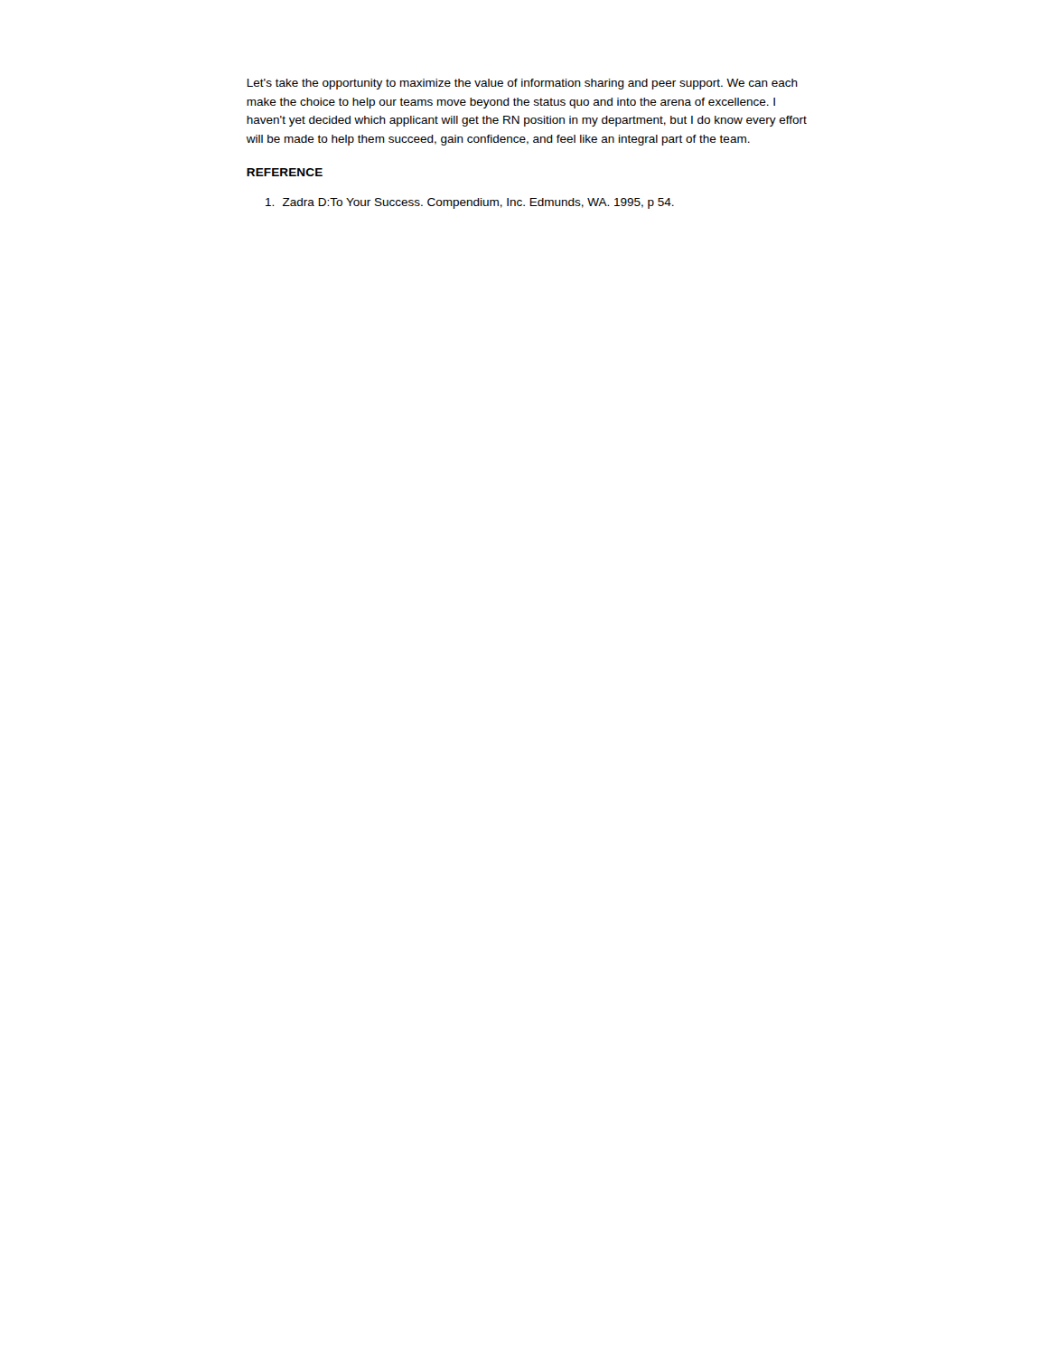Let's take the opportunity to maximize the value of information sharing and peer support. We can each make the choice to help our teams move beyond the status quo and into the arena of excellence. I haven't yet decided which applicant will get the RN position in my department, but I do know every effort will be made to help them succeed, gain confidence, and feel like an integral part of the team.
REFERENCE
Zadra D:To Your Success. Compendium, Inc. Edmunds, WA. 1995, p 54.